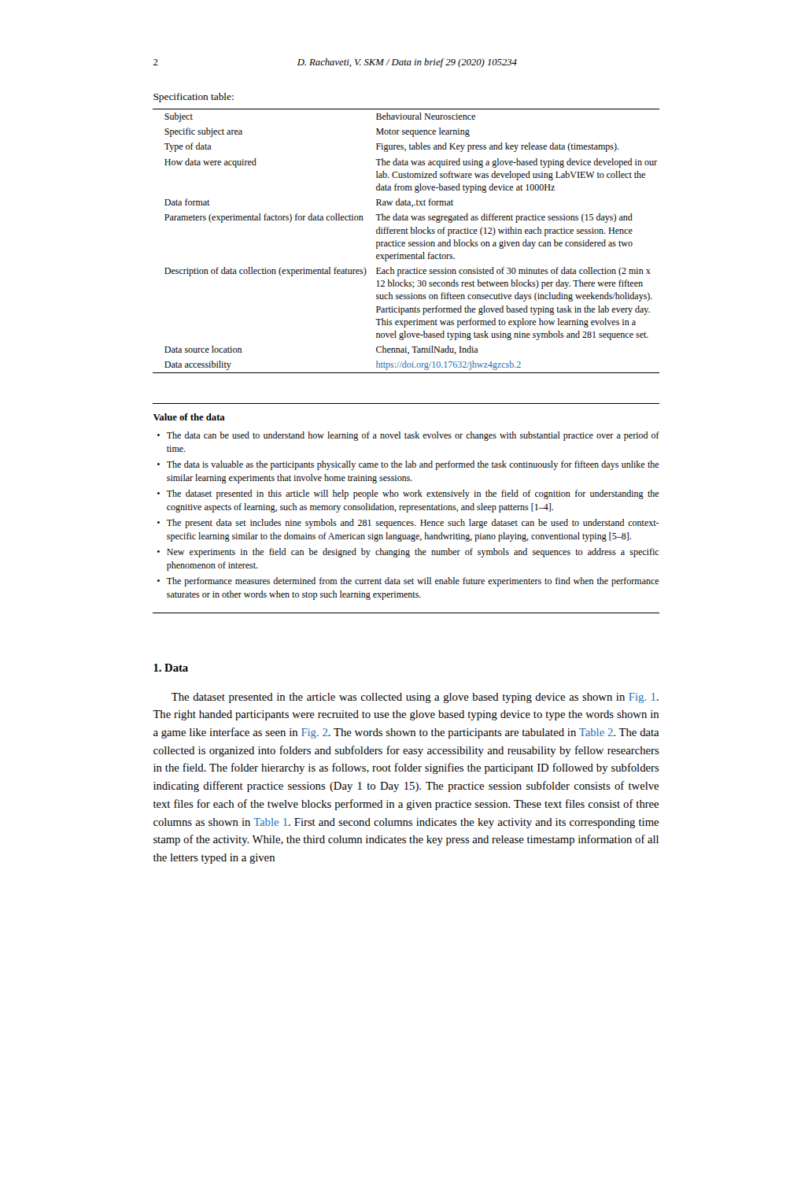2 D. Rachaveti, V. SKM / Data in brief 29 (2020) 105234
Specification table:
| Subject | Behavioural Neuroscience |
| Specific subject area | Motor sequence learning |
| Type of data | Figures, tables and Key press and key release data (timestamps). |
| How data were acquired | The data was acquired using a glove-based typing device developed in our lab. Customized software was developed using LabVIEW to collect the data from glove-based typing device at 1000Hz |
| Data format | Raw data,.txt format |
| Parameters (experimental factors) for data collection | The data was segregated as different practice sessions (15 days) and different blocks of practice (12) within each practice session. Hence practice session and blocks on a given day can be considered as two experimental factors. |
| Description of data collection (experimental features) | Each practice session consisted of 30 minutes of data collection (2 min x 12 blocks; 30 seconds rest between blocks) per day. There were fifteen such sessions on fifteen consecutive days (including weekends/holidays). Participants performed the gloved based typing task in the lab every day. This experiment was performed to explore how learning evolves in a novel glove-based typing task using nine symbols and 281 sequence set. |
| Data source location | Chennai, TamilNadu, India |
| Data accessibility | https://doi.org/10.17632/jhwz4gzcsb.2 |
Value of the data
The data can be used to understand how learning of a novel task evolves or changes with substantial practice over a period of time.
The data is valuable as the participants physically came to the lab and performed the task continuously for fifteen days unlike the similar learning experiments that involve home training sessions.
The dataset presented in this article will help people who work extensively in the field of cognition for understanding the cognitive aspects of learning, such as memory consolidation, representations, and sleep patterns [1–4].
The present data set includes nine symbols and 281 sequences. Hence such large dataset can be used to understand context-specific learning similar to the domains of American sign language, handwriting, piano playing, conventional typing [5–8].
New experiments in the field can be designed by changing the number of symbols and sequences to address a specific phenomenon of interest.
The performance measures determined from the current data set will enable future experimenters to find when the performance saturates or in other words when to stop such learning experiments.
1. Data
The dataset presented in the article was collected using a glove based typing device as shown in Fig. 1. The right handed participants were recruited to use the glove based typing device to type the words shown in a game like interface as seen in Fig. 2. The words shown to the participants are tabulated in Table 2. The data collected is organized into folders and subfolders for easy accessibility and reusability by fellow researchers in the field. The folder hierarchy is as follows, root folder signifies the participant ID followed by subfolders indicating different practice sessions (Day 1 to Day 15). The practice session subfolder consists of twelve text files for each of the twelve blocks performed in a given practice session. These text files consist of three columns as shown in Table 1. First and second columns indicates the key activity and its corresponding time stamp of the activity. While, the third column indicates the key press and release timestamp information of all the letters typed in a given